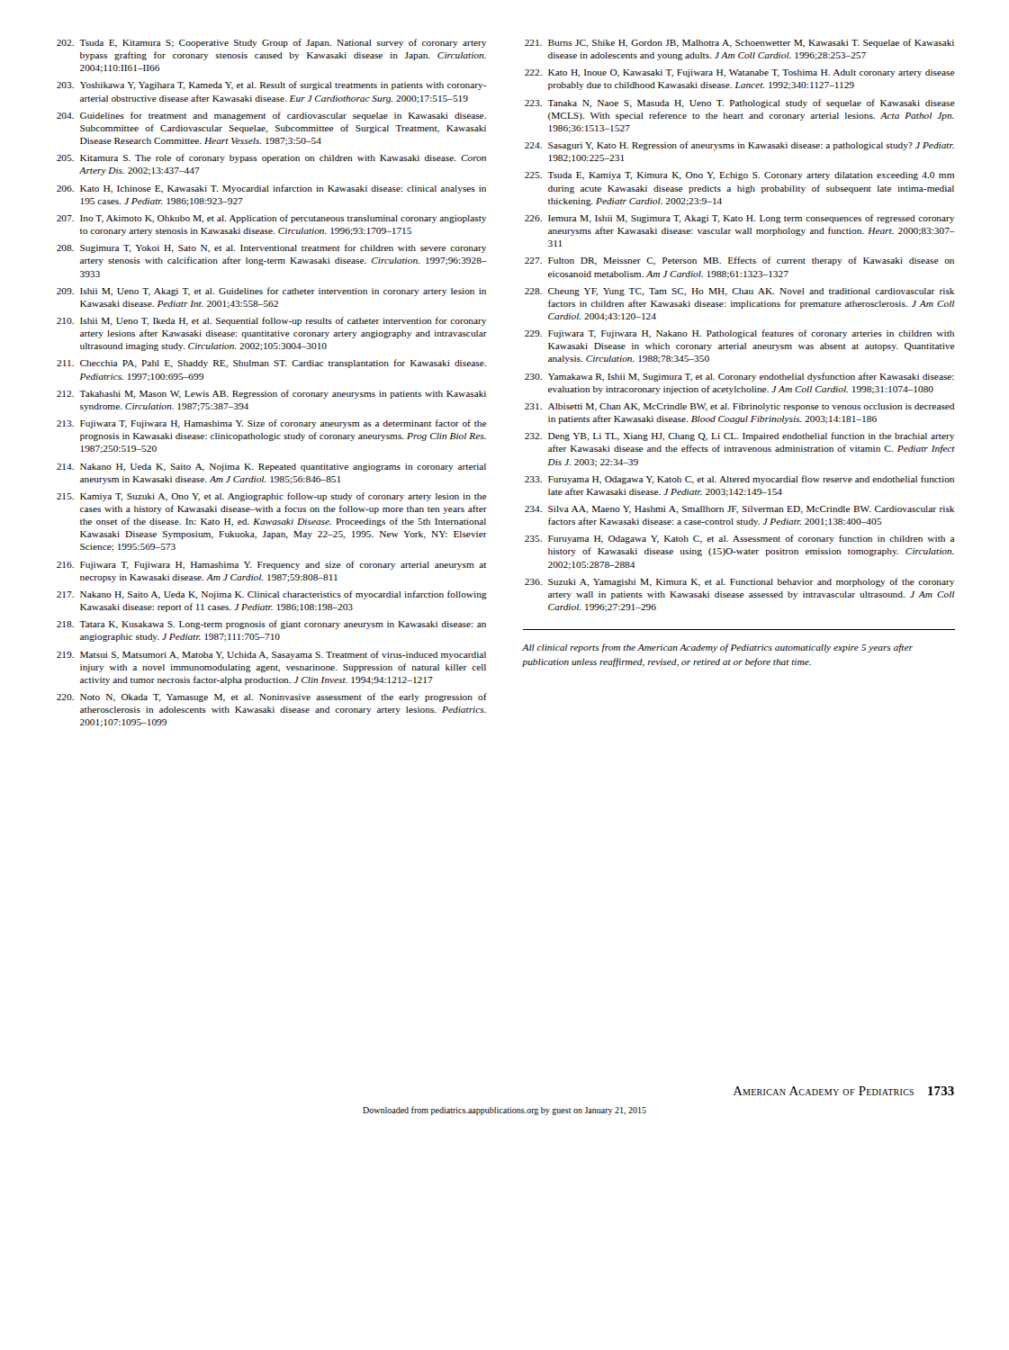202. Tsuda E, Kitamura S; Cooperative Study Group of Japan. National survey of coronary artery bypass grafting for coronary stenosis caused by Kawasaki disease in Japan. Circulation. 2004;110:II61–II66
203. Yoshikawa Y, Yagihara T, Kameda Y, et al. Result of surgical treatments in patients with coronary-arterial obstructive disease after Kawasaki disease. Eur J Cardiothorac Surg. 2000;17:515–519
204. Guidelines for treatment and management of cardiovascular sequelae in Kawasaki disease. Subcommittee of Cardiovascular Sequelae, Subcommittee of Surgical Treatment, Kawasaki Disease Research Committee. Heart Vessels. 1987;3:50–54
205. Kitamura S. The role of coronary bypass operation on children with Kawasaki disease. Coron Artery Dis. 2002;13:437–447
206. Kato H, Ichinose E, Kawasaki T. Myocardial infarction in Kawasaki disease: clinical analyses in 195 cases. J Pediatr. 1986;108:923–927
207. Ino T, Akimoto K, Ohkubo M, et al. Application of percutaneous transluminal coronary angioplasty to coronary artery stenosis in Kawasaki disease. Circulation. 1996;93:1709–1715
208. Sugimura T, Yokoi H, Sato N, et al. Interventional treatment for children with severe coronary artery stenosis with calcification after long-term Kawasaki disease. Circulation. 1997;96:3928–3933
209. Ishii M, Ueno T, Akagi T, et al. Guidelines for catheter intervention in coronary artery lesion in Kawasaki disease. Pediatr Int. 2001;43:558–562
210. Ishii M, Ueno T, Ikeda H, et al. Sequential follow-up results of catheter intervention for coronary artery lesions after Kawasaki disease: quantitative coronary artery angiography and intravascular ultrasound imaging study. Circulation. 2002;105:3004–3010
211. Checchia PA, Pahl E, Shaddy RE, Shulman ST. Cardiac transplantation for Kawasaki disease. Pediatrics. 1997;100:695–699
212. Takahashi M, Mason W, Lewis AB. Regression of coronary aneurysms in patients with Kawasaki syndrome. Circulation. 1987;75:387–394
213. Fujiwara T, Fujiwara H, Hamashima Y. Size of coronary aneurysm as a determinant factor of the prognosis in Kawasaki disease: clinicopathologic study of coronary aneurysms. Prog Clin Biol Res. 1987;250:519–520
214. Nakano H, Ueda K, Saito A, Nojima K. Repeated quantitative angiograms in coronary arterial aneurysm in Kawasaki disease. Am J Cardiol. 1985;56:846–851
215. Kamiya T, Suzuki A, Ono Y, et al. Angiographic follow-up study of coronary artery lesion in the cases with a history of Kawasaki disease–with a focus on the follow-up more than ten years after the onset of the disease. In: Kato H, ed. Kawasaki Disease. Proceedings of the 5th International Kawasaki Disease Symposium, Fukuoka, Japan, May 22–25, 1995. New York, NY: Elsevier Science; 1995:569–573
216. Fujiwara T, Fujiwara H, Hamashima Y. Frequency and size of coronary arterial aneurysm at necropsy in Kawasaki disease. Am J Cardiol. 1987;59:808–811
217. Nakano H, Saito A, Ueda K, Nojima K. Clinical characteristics of myocardial infarction following Kawasaki disease: report of 11 cases. J Pediatr. 1986;108:198–203
218. Tatara K, Kusakawa S. Long-term prognosis of giant coronary aneurysm in Kawasaki disease: an angiographic study. J Pediatr. 1987;111:705–710
219. Matsui S, Matsumori A, Matoba Y, Uchida A, Sasayama S. Treatment of virus-induced myocardial injury with a novel immunomodulating agent, vesnarinone. Suppression of natural killer cell activity and tumor necrosis factor-alpha production. J Clin Invest. 1994;94:1212–1217
220. Noto N, Okada T, Yamasuge M, et al. Noninvasive assessment of the early progression of atherosclerosis in adolescents with Kawasaki disease and coronary artery lesions. Pediatrics. 2001;107:1095–1099
221. Burns JC, Shike H, Gordon JB, Malhotra A, Schoenwetter M, Kawasaki T. Sequelae of Kawasaki disease in adolescents and young adults. J Am Coll Cardiol. 1996;28:253–257
222. Kato H, Inoue O, Kawasaki T, Fujiwara H, Watanabe T, Toshima H. Adult coronary artery disease probably due to childhood Kawasaki disease. Lancet. 1992;340:1127–1129
223. Tanaka N, Naoe S, Masuda H, Ueno T. Pathological study of sequelae of Kawasaki disease (MCLS). With special reference to the heart and coronary arterial lesions. Acta Pathol Jpn. 1986;36:1513–1527
224. Sasaguri Y, Kato H. Regression of aneurysms in Kawasaki disease: a pathological study? J Pediatr. 1982;100:225–231
225. Tsuda E, Kamiya T, Kimura K, Ono Y, Echigo S. Coronary artery dilatation exceeding 4.0 mm during acute Kawasaki disease predicts a high probability of subsequent late intima-medial thickening. Pediatr Cardiol. 2002;23:9–14
226. Iemura M, Ishii M, Sugimura T, Akagi T, Kato H. Long term consequences of regressed coronary aneurysms after Kawasaki disease: vascular wall morphology and function. Heart. 2000;83:307–311
227. Fulton DR, Meissner C, Peterson MB. Effects of current therapy of Kawasaki disease on eicosanoid metabolism. Am J Cardiol. 1988;61:1323–1327
228. Cheung YF, Yung TC, Tam SC, Ho MH, Chau AK. Novel and traditional cardiovascular risk factors in children after Kawasaki disease: implications for premature atherosclerosis. J Am Coll Cardiol. 2004;43:120–124
229. Fujiwara T, Fujiwara H, Nakano H. Pathological features of coronary arteries in children with Kawasaki Disease in which coronary arterial aneurysm was absent at autopsy. Quantitative analysis. Circulation. 1988;78:345–350
230. Yamakawa R, Ishii M, Sugimura T, et al. Coronary endothelial dysfunction after Kawasaki disease: evaluation by intracoronary injection of acetylcholine. J Am Coll Cardiol. 1998;31:1074–1080
231. Albisetti M, Chan AK, McCrindle BW, et al. Fibrinolytic response to venous occlusion is decreased in patients after Kawasaki disease. Blood Coagul Fibrinolysis. 2003;14:181–186
232. Deng YB, Li TL, Xiang HJ, Chang Q, Li CL. Impaired endothelial function in the brachial artery after Kawasaki disease and the effects of intravenous administration of vitamin C. Pediatr Infect Dis J. 2003; 22:34–39
233. Furuyama H, Odagawa Y, Katoh C, et al. Altered myocardial flow reserve and endothelial function late after Kawasaki disease. J Pediatr. 2003;142:149–154
234. Silva AA, Maeno Y, Hashmi A, Smallhorn JF, Silverman ED, McCrindle BW. Cardiovascular risk factors after Kawasaki disease: a case-control study. J Pediatr. 2001;138:400–405
235. Furuyama H, Odagawa Y, Katoh C, et al. Assessment of coronary function in children with a history of Kawasaki disease using (15)O-water positron emission tomography. Circulation. 2002;105:2878–2884
236. Suzuki A, Yamagishi M, Kimura K, et al. Functional behavior and morphology of the coronary artery wall in patients with Kawasaki disease assessed by intravascular ultrasound. J Am Coll Cardiol. 1996;27:291–296
All clinical reports from the American Academy of Pediatrics automatically expire 5 years after publication unless reaffirmed, revised, or retired at or before that time.
American Academy of Pediatrics1733
Downloaded from pediatrics.aappublications.org by guest on January 21, 2015